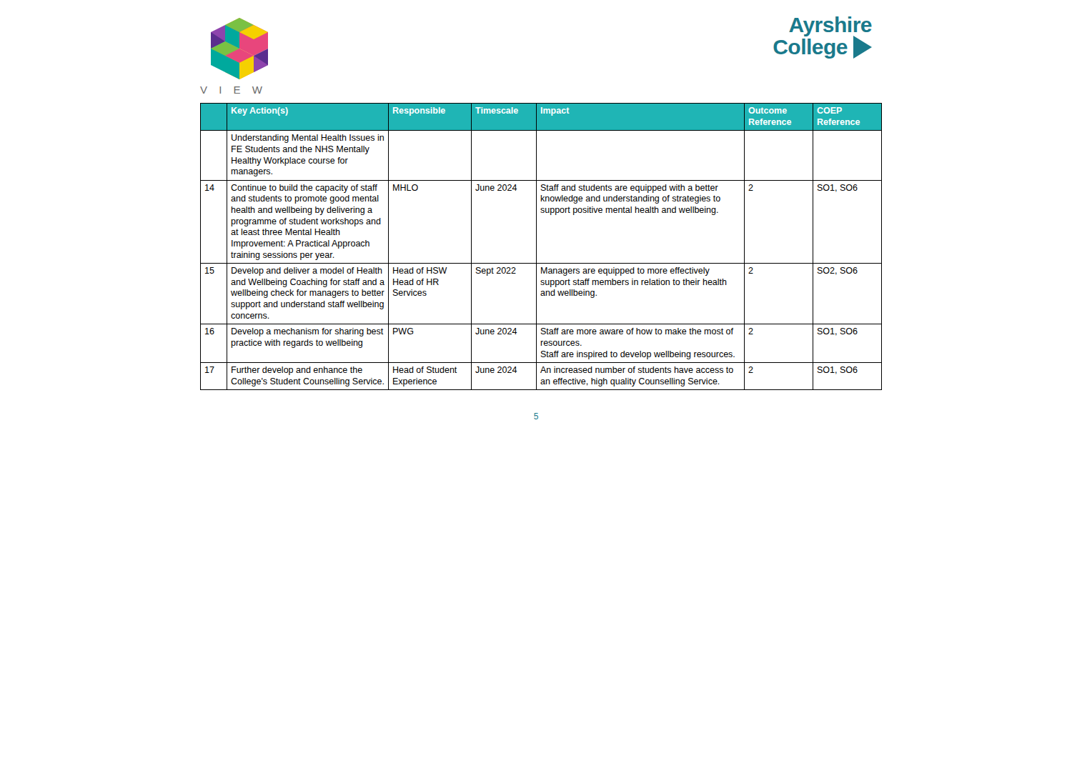V I E W
Ayrshire
College
| | Key Action(s) | Responsible | Timescale | Impact | Outcome Reference | COEP Reference |
| --- | --- | --- | --- | --- | --- | --- |
| | Understanding Mental Health Issues in FE Students and the NHS Mentally Healthy Workplace course for managers. | | | | | |
| 14 | Continue to build the capacity of staff and students to promote good mental health and wellbeing by delivering a programme of student workshops and at least three Mental Health Improvement: A Practical Approach training sessions per year. | MHLO | June 2024 | Staff and students are equipped with a better knowledge and understanding of strategies to support positive mental health and wellbeing. | 2 | SO1, SO6 |
| 15 | Develop and deliver a model of Health and Wellbeing Coaching for staff and a wellbeing check for managers to better support and understand staff wellbeing concerns. | Head of HSW Head of HR Services | Sept 2022 | Managers are equipped to more effectively support staff members in relation to their health and wellbeing. | 2 | SO2, SO6 |
| 16 | Develop a mechanism for sharing best practice with regards to wellbeing | PWG | June 2024 | Staff are more aware of how to make the most of resources. Staff are inspired to develop wellbeing resources. | 2 | SO1, SO6 |
| 17 | Further develop and enhance the College's Student Counselling Service. | Head of Student Experience | June 2024 | An increased number of students have access to an effective, high quality Counselling Service. | 2 | SO1, SO6 |
5